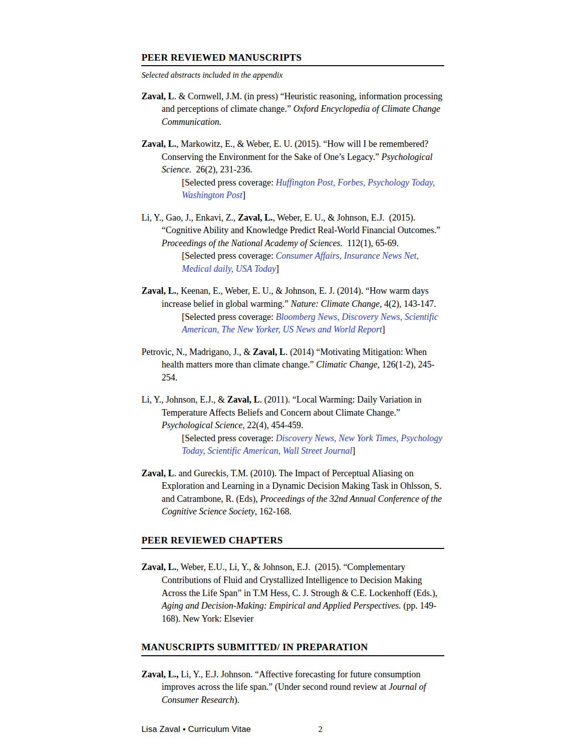PEER REVIEWED MANUSCRIPTS
Selected abstracts included in the appendix
Zaval, L. & Cornwell, J.M. (in press) “Heuristic reasoning, information processing and perceptions of climate change.” Oxford Encyclopedia of Climate Change Communication.
Zaval, L., Markowitz, E., & Weber, E. U. (2015). “How will I be remembered? Conserving the Environment for the Sake of One’s Legacy.” Psychological Science. 26(2), 231-236. [Selected press coverage: Huffington Post, Forbes, Psychology Today, Washington Post]
Li, Y., Gao, J., Enkavi, Z., Zaval, L., Weber, E. U., & Johnson, E.J. (2015). “Cognitive Ability and Knowledge Predict Real-World Financial Outcomes.” Proceedings of the National Academy of Sciences. 112(1), 65-69. [Selected press coverage: Consumer Affairs, Insurance News Net, Medical daily, USA Today]
Zaval, L., Keenan, E., Weber, E. U., & Johnson, E. J. (2014). “How warm days increase belief in global warming.” Nature: Climate Change, 4(2), 143-147. [Selected press coverage: Bloomberg News, Discovery News, Scientific American, The New Yorker, US News and World Report]
Petrovic, N., Madrigano, J., & Zaval, L. (2014) “Motivating Mitigation: When health matters more than climate change.” Climatic Change, 126(1-2), 245-254.
Li, Y., Johnson, E.J., & Zaval, L. (2011). “Local Warming: Daily Variation in Temperature Affects Beliefs and Concern about Climate Change.” Psychological Science, 22(4), 454-459. [Selected press coverage: Discovery News, New York Times, Psychology Today, Scientific American, Wall Street Journal]
Zaval, L. and Gureckis, T.M. (2010). The Impact of Perceptual Aliasing on Exploration and Learning in a Dynamic Decision Making Task in Ohlsson, S. and Catrambone, R. (Eds), Proceedings of the 32nd Annual Conference of the Cognitive Science Society, 162-168.
PEER REVIEWED CHAPTERS
Zaval, L., Weber, E.U., Li, Y., & Johnson, E.J. (2015). “Complementary Contributions of Fluid and Crystallized Intelligence to Decision Making Across the Life Span” in T.M Hess, C. J. Strough & C.E. Lockenhoff (Eds.), Aging and Decision-Making: Empirical and Applied Perspectives. (pp. 149-168). New York: Elsevier
MANUSCRIPTS SUBMITTED/ IN PREPARATION
Zaval, L., Li, Y., E.J. Johnson. “Affective forecasting for future consumption improves across the life span.” (Under second round review at Journal of Consumer Research).
Lisa Zaval • Curriculum Vitae 2